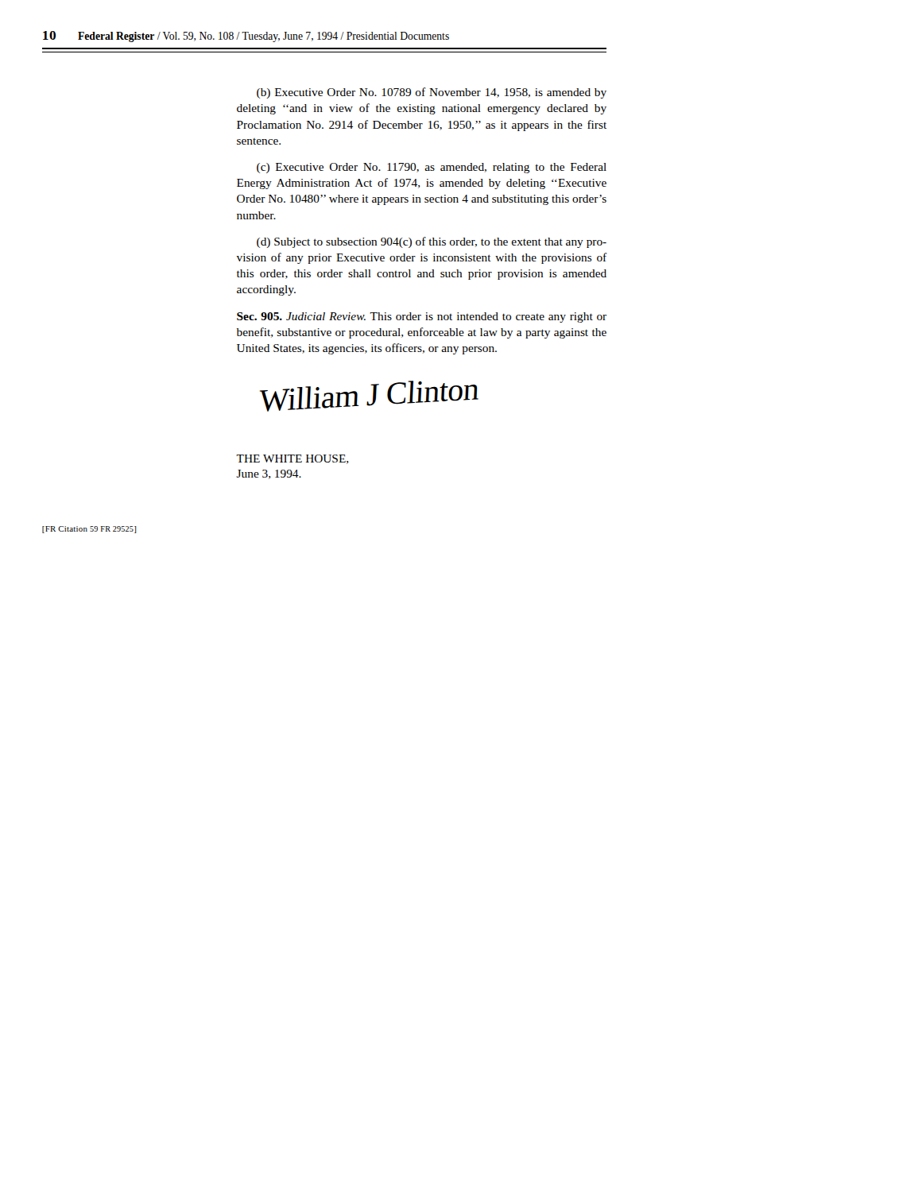10 Federal Register / Vol. 59, No. 108 / Tuesday, June 7, 1994 / Presidential Documents
(b) Executive Order No. 10789 of November 14, 1958, is amended by deleting ‘‘and in view of the existing national emergency declared by Proclamation No. 2914 of December 16, 1950,’’ as it appears in the first sentence.
(c) Executive Order No. 11790, as amended, relating to the Federal Energy Administration Act of 1974, is amended by deleting ‘‘Executive Order No. 10480’’ where it appears in section 4 and substituting this order’s number.
(d) Subject to subsection 904(c) of this order, to the extent that any provision of any prior Executive order is inconsistent with the provisions of this order, this order shall control and such prior provision is amended accordingly.
Sec. 905. Judicial Review. This order is not intended to create any right or benefit, substantive or procedural, enforceable at law by a party against the United States, its agencies, its officers, or any person.
William J Clinton
THE WHITE HOUSE,
June 3, 1994.
[FR Citation 59 FR 29525]